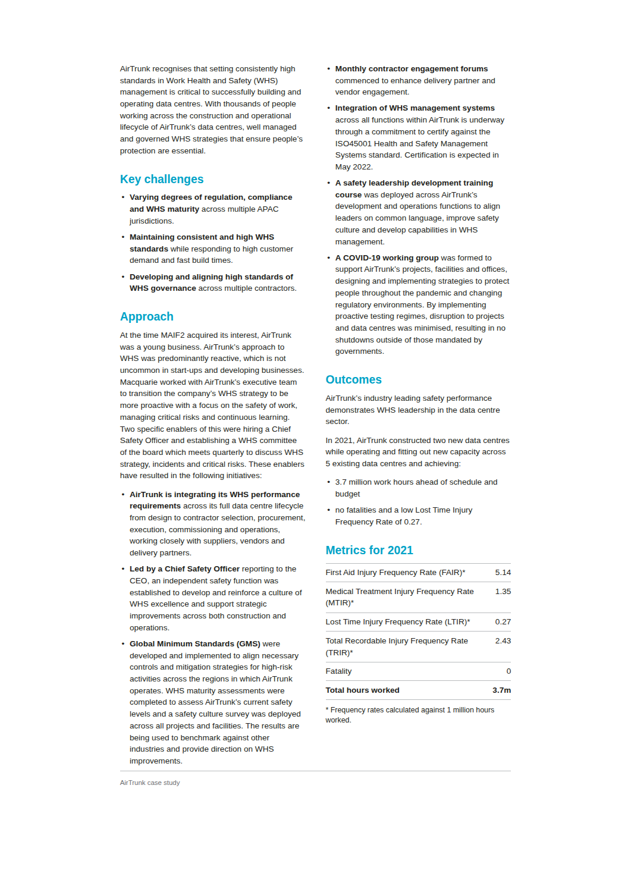AirTrunk recognises that setting consistently high standards in Work Health and Safety (WHS) management is critical to successfully building and operating data centres. With thousands of people working across the construction and operational lifecycle of AirTrunk’s data centres, well managed and governed WHS strategies that ensure people’s protection are essential.
Key challenges
Varying degrees of regulation, compliance and WHS maturity across multiple APAC jurisdictions.
Maintaining consistent and high WHS standards while responding to high customer demand and fast build times.
Developing and aligning high standards of WHS governance across multiple contractors.
Approach
At the time MAIF2 acquired its interest, AirTrunk was a young business. AirTrunk’s approach to WHS was predominantly reactive, which is not uncommon in start-ups and developing businesses. Macquarie worked with AirTrunk’s executive team to transition the company’s WHS strategy to be more proactive with a focus on the safety of work, managing critical risks and continuous learning. Two specific enablers of this were hiring a Chief Safety Officer and establishing a WHS committee of the board which meets quarterly to discuss WHS strategy, incidents and critical risks. These enablers have resulted in the following initiatives:
AirTrunk is integrating its WHS performance requirements across its full data centre lifecycle from design to contractor selection, procurement, execution, commissioning and operations, working closely with suppliers, vendors and delivery partners.
Led by a Chief Safety Officer reporting to the CEO, an independent safety function was established to develop and reinforce a culture of WHS excellence and support strategic improvements across both construction and operations.
Global Minimum Standards (GMS) were developed and implemented to align necessary controls and mitigation strategies for high-risk activities across the regions in which AirTrunk operates. WHS maturity assessments were completed to assess AirTrunk’s current safety levels and a safety culture survey was deployed across all projects and facilities. The results are being used to benchmark against other industries and provide direction on WHS improvements.
Monthly contractor engagement forums commenced to enhance delivery partner and vendor engagement.
Integration of WHS management systems across all functions within AirTrunk is underway through a commitment to certify against the ISO45001 Health and Safety Management Systems standard. Certification is expected in May 2022.
A safety leadership development training course was deployed across AirTrunk’s development and operations functions to align leaders on common language, improve safety culture and develop capabilities in WHS management.
A COVID-19 working group was formed to support AirTrunk’s projects, facilities and offices, designing and implementing strategies to protect people throughout the pandemic and changing regulatory environments. By implementing proactive testing regimes, disruption to projects and data centres was minimised, resulting in no shutdowns outside of those mandated by governments.
Outcomes
AirTrunk’s industry leading safety performance demonstrates WHS leadership in the data centre sector.
In 2021, AirTrunk constructed two new data centres while operating and fitting out new capacity across 5 existing data centres and achieving:
3.7 million work hours ahead of schedule and budget
no fatalities and a low Lost Time Injury Frequency Rate of 0.27.
Metrics for 2021
| First Aid Injury Frequency Rate (FAIR)* | 5.14 |
| Medical Treatment Injury Frequency Rate (MTIR)* | 1.35 |
| Lost Time Injury Frequency Rate (LTIR)* | 0.27 |
| Total Recordable Injury Frequency Rate (TRIR)* | 2.43 |
| Fatality | 0 |
| Total hours worked | 3.7m |
* Frequency rates calculated against 1 million hours worked.
AirTrunk case study